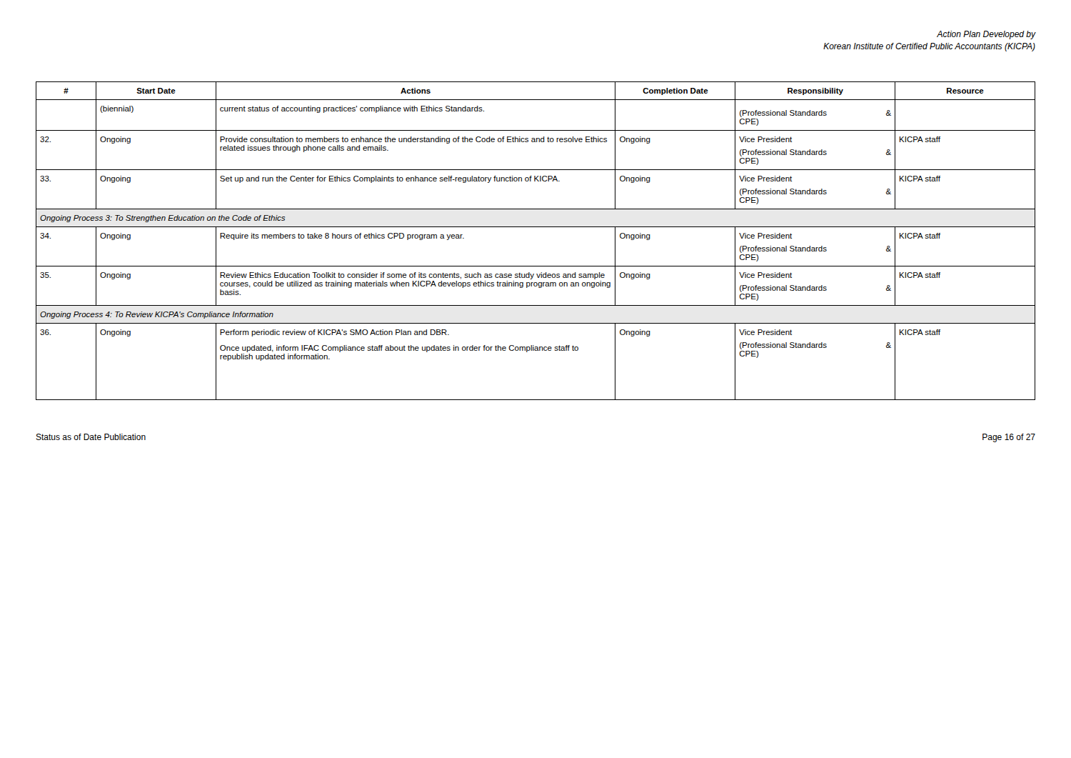Action Plan Developed by
Korean Institute of Certified Public Accountants (KICPA)
| # | Start Date | Actions | Completion Date | Responsibility | Resource |
| --- | --- | --- | --- | --- | --- |
| | (biennial) | current status of accounting practices' compliance with Ethics Standards. | | (Professional Standards & CPE) | |
| 32. | Ongoing | Provide consultation to members to enhance the understanding of the Code of Ethics and to resolve Ethics related issues through phone calls and emails. | Ongoing | Vice President (Professional Standards & CPE) | KICPA staff |
| 33. | Ongoing | Set up and run the Center for Ethics Complaints to enhance self-regulatory function of KICPA. | Ongoing | Vice President (Professional Standards & CPE) | KICPA staff |
| Ongoing Process 3: To Strengthen Education on the Code of Ethics |
| 34. | Ongoing | Require its members to take 8 hours of ethics CPD program a year. | Ongoing | Vice President (Professional Standards & CPE) | KICPA staff |
| 35. | Ongoing | Review Ethics Education Toolkit to consider if some of its contents, such as case study videos and sample courses, could be utilized as training materials when KICPA develops ethics training program on an ongoing basis. | Ongoing | Vice President (Professional Standards & CPE) | KICPA staff |
| Ongoing Process 4: To Review KICPA's Compliance Information |
| 36. | Ongoing | Perform periodic review of KICPA's SMO Action Plan and DBR. Once updated, inform IFAC Compliance staff about the updates in order for the Compliance staff to republish updated information. | Ongoing | Vice President (Professional Standards & CPE) | KICPA staff |
Status as of Date Publication
Page 16 of 27